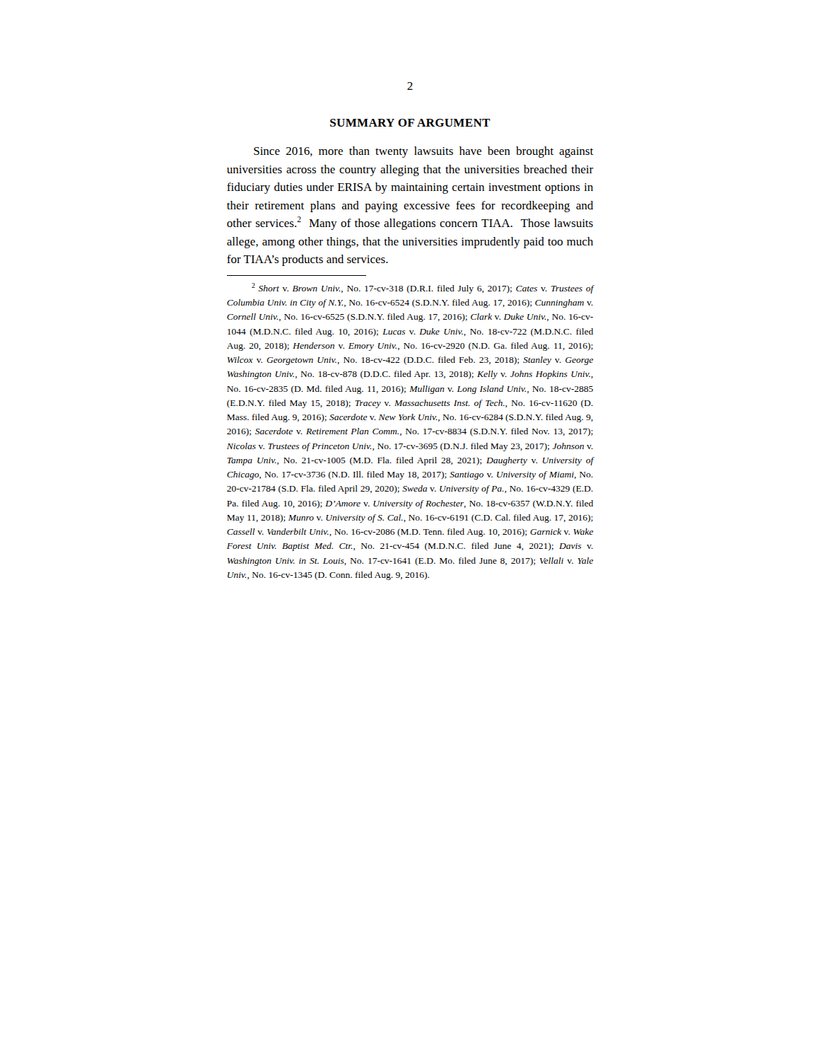2
SUMMARY OF ARGUMENT
Since 2016, more than twenty lawsuits have been brought against universities across the country alleging that the universities breached their fiduciary duties under ERISA by maintaining certain investment options in their retirement plans and paying excessive fees for recordkeeping and other services.2 Many of those allegations concern TIAA. Those lawsuits allege, among other things, that the universities imprudently paid too much for TIAA’s products and services.
2 Short v. Brown Univ., No. 17-cv-318 (D.R.I. filed July 6, 2017); Cates v. Trustees of Columbia Univ. in City of N.Y., No. 16-cv-6524 (S.D.N.Y. filed Aug. 17, 2016); Cunningham v. Cornell Univ., No. 16-cv-6525 (S.D.N.Y. filed Aug. 17, 2016); Clark v. Duke Univ., No. 16-cv-1044 (M.D.N.C. filed Aug. 10, 2016); Lucas v. Duke Univ., No. 18-cv-722 (M.D.N.C. filed Aug. 20, 2018); Henderson v. Emory Univ., No. 16-cv-2920 (N.D. Ga. filed Aug. 11, 2016); Wilcox v. Georgetown Univ., No. 18-cv-422 (D.D.C. filed Feb. 23, 2018); Stanley v. George Washington Univ., No. 18-cv-878 (D.D.C. filed Apr. 13, 2018); Kelly v. Johns Hopkins Univ., No. 16-cv-2835 (D. Md. filed Aug. 11, 2016); Mulligan v. Long Island Univ., No. 18-cv-2885 (E.D.N.Y. filed May 15, 2018); Tracey v. Massachusetts Inst. of Tech., No. 16-cv-11620 (D. Mass. filed Aug. 9, 2016); Sacerdote v. New York Univ., No. 16-cv-6284 (S.D.N.Y. filed Aug. 9, 2016); Sacerdote v. Retirement Plan Comm., No. 17-cv-8834 (S.D.N.Y. filed Nov. 13, 2017); Nicolas v. Trustees of Princeton Univ., No. 17-cv-3695 (D.N.J. filed May 23, 2017); Johnson v. Tampa Univ., No. 21-cv-1005 (M.D. Fla. filed April 28, 2021); Daugherty v. University of Chicago, No. 17-cv-3736 (N.D. Ill. filed May 18, 2017); Santiago v. University of Miami, No. 20-cv-21784 (S.D. Fla. filed April 29, 2020); Sweda v. University of Pa., No. 16-cv-4329 (E.D. Pa. filed Aug. 10, 2016); D’Amore v. University of Rochester, No. 18-cv-6357 (W.D.N.Y. filed May 11, 2018); Munro v. University of S. Cal., No. 16-cv-6191 (C.D. Cal. filed Aug. 17, 2016); Cassell v. Vanderbilt Univ., No. 16-cv-2086 (M.D. Tenn. filed Aug. 10, 2016); Garnick v. Wake Forest Univ. Baptist Med. Ctr., No. 21-cv-454 (M.D.N.C. filed June 4, 2021); Davis v. Washington Univ. in St. Louis, No. 17-cv-1641 (E.D. Mo. filed June 8, 2017); Vellali v. Yale Univ., No. 16-cv-1345 (D. Conn. filed Aug. 9, 2016).